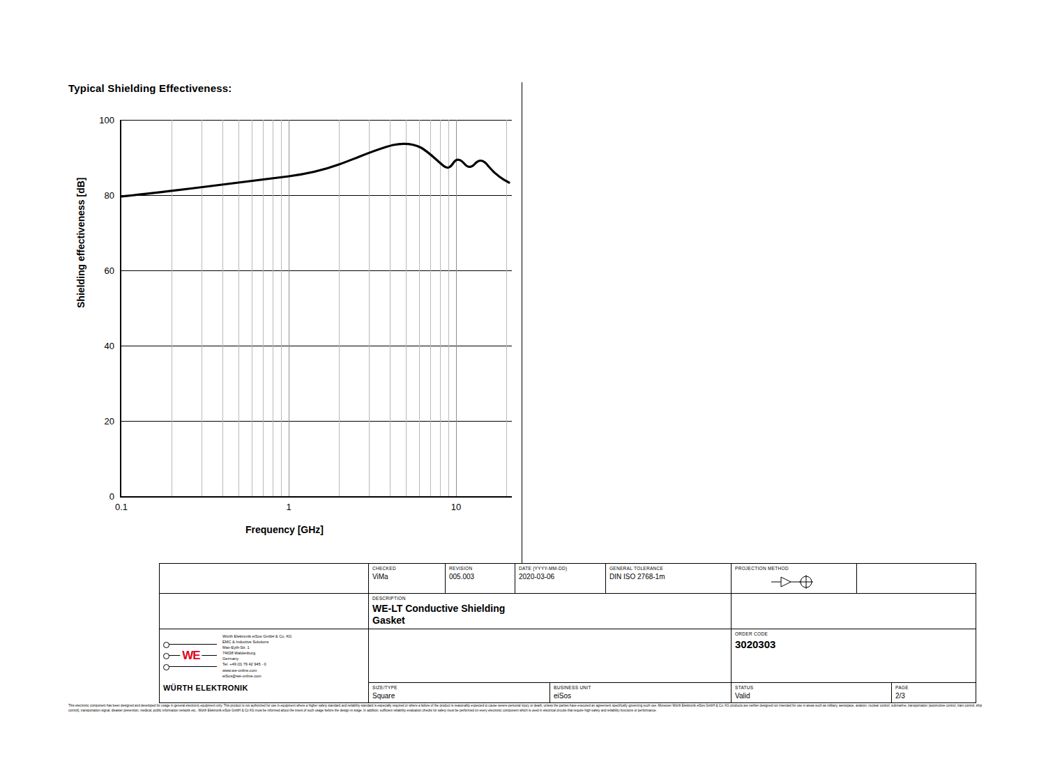Typical Shielding Effectiveness:
Shielding effectiveness [dB]
100
80
60
40
20
0
0.1
1
10
Frequency [GHz]
CHECKED ViMa
REVISION 005.003
DATE (YYYY-MM-DD) 2020-03-06
GENERAL TOLERANCE DIN ISO 2768-1m
PROJECTION METHOD
DESCRIPTION WE-LT Conductive Shielding
Gasket
WE
Würth Elektronik eiSos GmbH & Co. KG
EMC & Inductive Solutions
Max-Eyth-Str. 1
74638 Waldenburg
Germany
Tel. +49 (0) 79 42 945 - 0
www.we-online.com
eiSos@we-online.com
ORDER CODE 3020303
WÜRTH ELEKTRONIK
SIZE/TYPE Square
BUSINESS UNIT eiSos
STATUS Valid
PAGE 2/3
This electronic component has been designed and developed for usage in general electronic equipment only. This product is not authorized for use in equipment where a higher safety standard and reliability standard is especially required or where a failure of the product is reasonably expected to cause severe personal injury or death, unless the parties have executed an agreement specifically governing such use. Moreover Würth Elektronik eiSos GmbH & Co. KG products are neither designed nor intended for use in areas such as military, aerospace, aviation, nuclear control, submarine, transportation (automotive control, train control, ship control), transportation signal, disaster prevention, medical, public information network etc.. Würth Elektronik eiSos GmbH & Co KG must be informed about the intent of such usage before the design-in stage. In addition, sufficient reliability evaluation checks for safety must be performed on every electronic component which is used in electrical circuits that require high safety and reliability functions or performance.